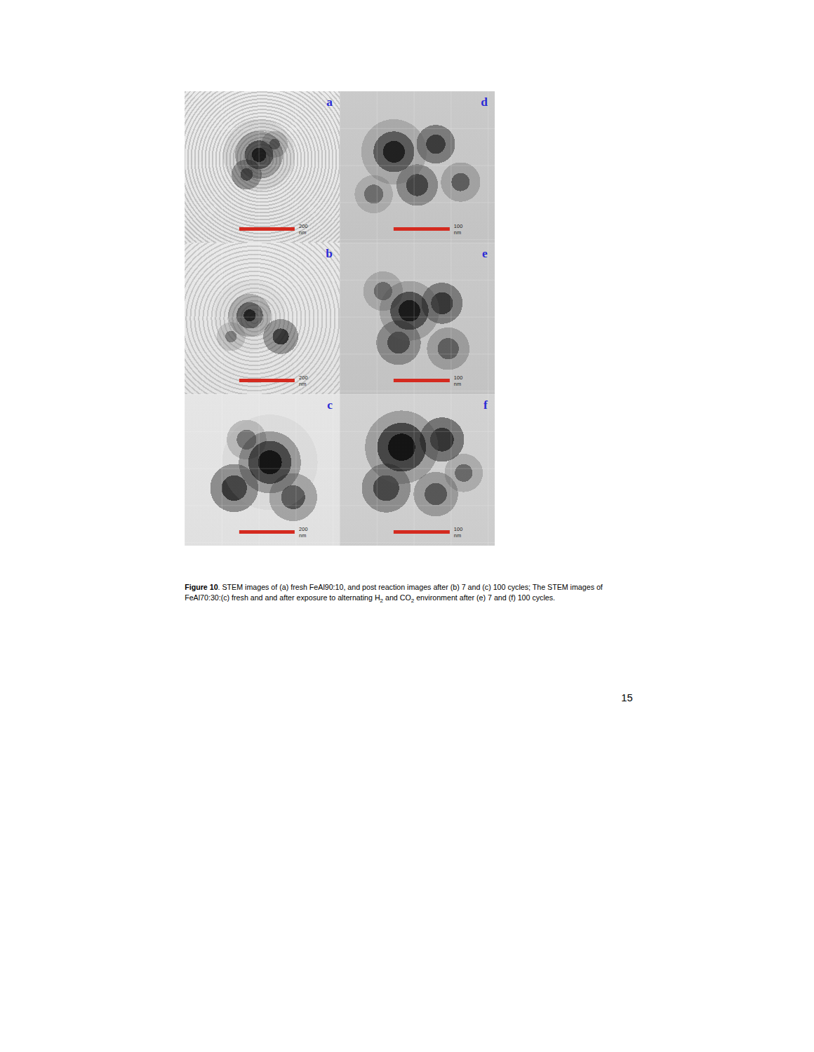a
200 nm
d
100 nm
b
200 nm
e
100 nm
c
200 nm
f
100 nm
Figure 10. STEM images of (a) fresh FeAl90:10, and post reaction images after (b) 7 and (c) 100 cycles; The STEM images of FeAl70:30:(c) fresh and and after exposure to alternating H2 and CO2 environment after (e) 7 and (f) 100 cycles.
15